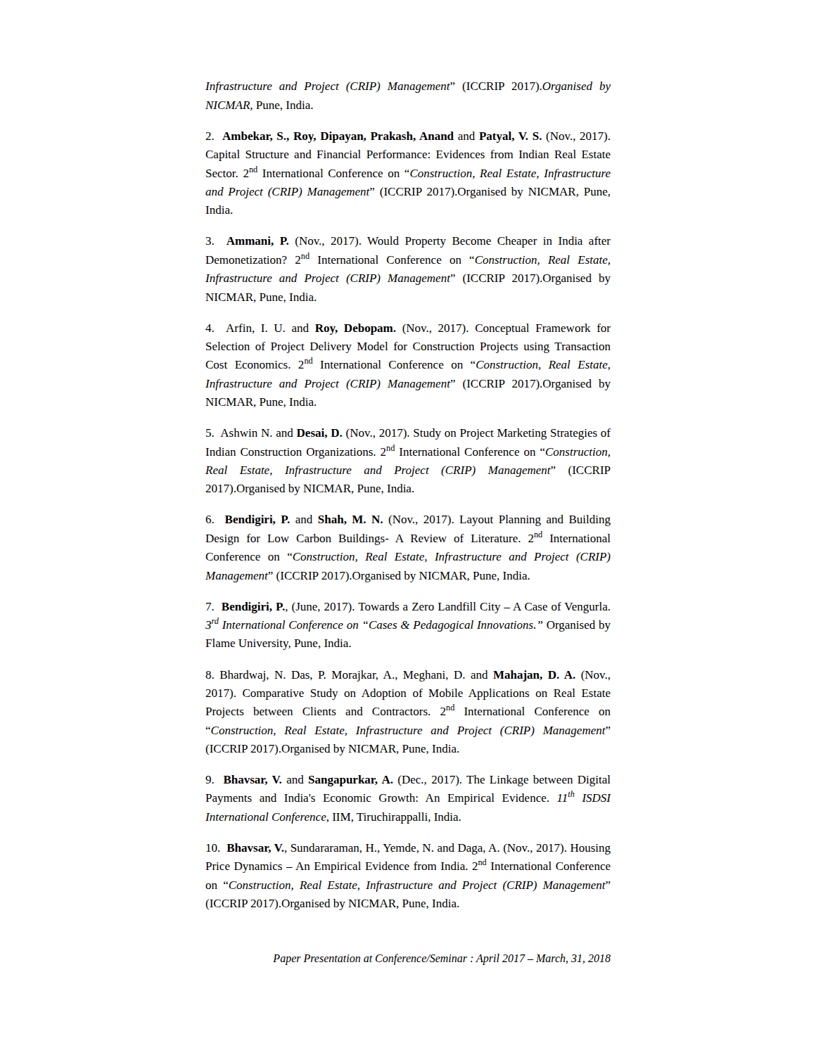Infrastructure and Project (CRIP) Management” (ICCRIP 2017).Organised by NICMAR, Pune, India.
2. Ambekar, S., Roy, Dipayan, Prakash, Anand and Patyal, V. S. (Nov., 2017). Capital Structure and Financial Performance: Evidences from Indian Real Estate Sector. 2nd International Conference on “Construction, Real Estate, Infrastructure and Project (CRIP) Management” (ICCRIP 2017).Organised by NICMAR, Pune, India.
3. Ammani, P. (Nov., 2017). Would Property Become Cheaper in India after Demonetization? 2nd International Conference on “Construction, Real Estate, Infrastructure and Project (CRIP) Management” (ICCRIP 2017).Organised by NICMAR, Pune, India.
4. Arfin, I. U. and Roy, Debopam. (Nov., 2017). Conceptual Framework for Selection of Project Delivery Model for Construction Projects using Transaction Cost Economics. 2nd International Conference on “Construction, Real Estate, Infrastructure and Project (CRIP) Management” (ICCRIP 2017).Organised by NICMAR, Pune, India.
5. Ashwin N. and Desai, D. (Nov., 2017). Study on Project Marketing Strategies of Indian Construction Organizations. 2nd International Conference on “Construction, Real Estate, Infrastructure and Project (CRIP) Management” (ICCRIP 2017).Organised by NICMAR, Pune, India.
6. Bendigiri, P. and Shah, M. N. (Nov., 2017). Layout Planning and Building Design for Low Carbon Buildings- A Review of Literature. 2nd International Conference on “Construction, Real Estate, Infrastructure and Project (CRIP) Management” (ICCRIP 2017).Organised by NICMAR, Pune, India.
7. Bendigiri, P., (June, 2017). Towards a Zero Landfill City – A Case of Vengurla. 3rd International Conference on “Cases & Pedagogical Innovations.” Organised by Flame University, Pune, India.
8. Bhardwaj, N. Das, P. Morajkar, A., Meghani, D. and Mahajan, D. A. (Nov., 2017). Comparative Study on Adoption of Mobile Applications on Real Estate Projects between Clients and Contractors. 2nd International Conference on “Construction, Real Estate, Infrastructure and Project (CRIP) Management” (ICCRIP 2017).Organised by NICMAR, Pune, India.
9. Bhavsar, V. and Sangapurkar, A. (Dec., 2017). The Linkage between Digital Payments and India's Economic Growth: An Empirical Evidence. 11th ISDSI International Conference, IIM, Tiruchirappalli, India.
10. Bhavsar, V., Sundararaman, H., Yemde, N. and Daga, A. (Nov., 2017). Housing Price Dynamics – An Empirical Evidence from India. 2nd International Conference on “Construction, Real Estate, Infrastructure and Project (CRIP) Management” (ICCRIP 2017).Organised by NICMAR, Pune, India.
Paper Presentation at Conference/Seminar : April 2017 – March, 31, 2018